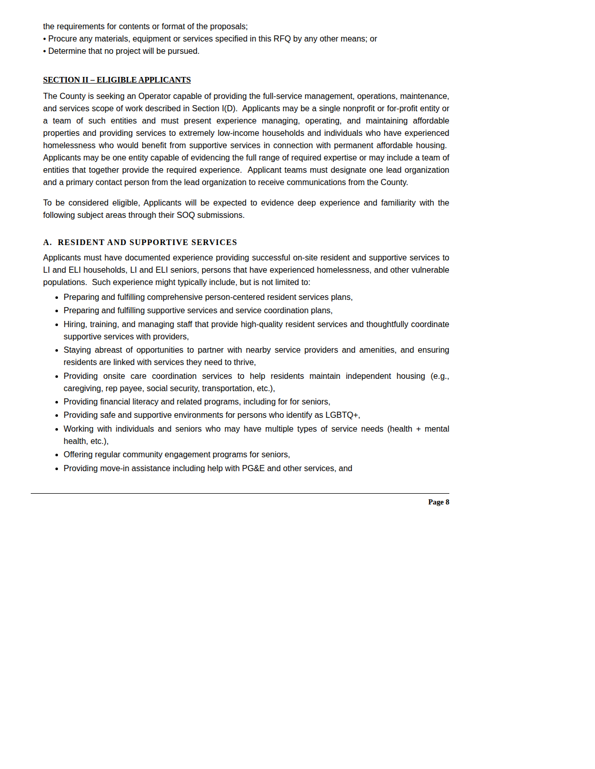the requirements for contents or format of the proposals;
• Procure any materials, equipment or services specified in this RFQ by any other means; or
• Determine that no project will be pursued.
SECTION II – ELIGIBLE APPLICANTS
The County is seeking an Operator capable of providing the full-service management, operations, maintenance, and services scope of work described in Section I(D). Applicants may be a single nonprofit or for-profit entity or a team of such entities and must present experience managing, operating, and maintaining affordable properties and providing services to extremely low-income households and individuals who have experienced homelessness who would benefit from supportive services in connection with permanent affordable housing. Applicants may be one entity capable of evidencing the full range of required expertise or may include a team of entities that together provide the required experience. Applicant teams must designate one lead organization and a primary contact person from the lead organization to receive communications from the County.
To be considered eligible, Applicants will be expected to evidence deep experience and familiarity with the following subject areas through their SOQ submissions.
A. RESIDENT AND SUPPORTIVE SERVICES
Applicants must have documented experience providing successful on-site resident and supportive services to LI and ELI households, LI and ELI seniors, persons that have experienced homelessness, and other vulnerable populations. Such experience might typically include, but is not limited to:
Preparing and fulfilling comprehensive person-centered resident services plans,
Preparing and fulfilling supportive services and service coordination plans,
Hiring, training, and managing staff that provide high-quality resident services and thoughtfully coordinate supportive services with providers,
Staying abreast of opportunities to partner with nearby service providers and amenities, and ensuring residents are linked with services they need to thrive,
Providing onsite care coordination services to help residents maintain independent housing (e.g., caregiving, rep payee, social security, transportation, etc.),
Providing financial literacy and related programs, including for for seniors,
Providing safe and supportive environments for persons who identify as LGBTQ+,
Working with individuals and seniors who may have multiple types of service needs (health + mental health, etc.),
Offering regular community engagement programs for seniors,
Providing move-in assistance including help with PG&E and other services, and
Page 8